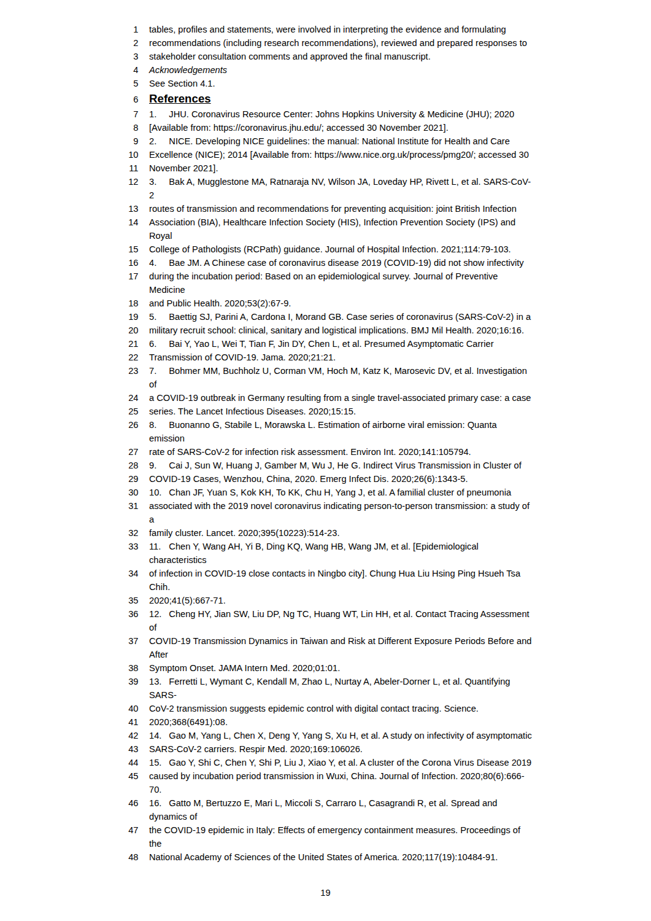1 tables, profiles and statements, were involved in interpreting the evidence and formulating
2 recommendations (including research recommendations), reviewed and prepared responses to
3 stakeholder consultation comments and approved the final manuscript.
4 Acknowledgements
5 See Section 4.1.
6
References
71. JHU. Coronavirus Resource Center: Johns Hopkins University & Medicine (JHU); 2020
8[Available from: https://coronavirus.jhu.edu/; accessed 30 November 2021].
92. NICE. Developing NICE guidelines: the manual: National Institute for Health and Care
10 Excellence (NICE); 2014 [Available from: https://www.nice.org.uk/process/pmg20/; accessed 30
11 November 2021].
123. Bak A, Mugglestone MA, Ratnaraja NV, Wilson JA, Loveday HP, Rivett L, et al. SARS-CoV-2
13 routes of transmission and recommendations for preventing acquisition: joint British Infection
14 Association (BIA), Healthcare Infection Society (HIS), Infection Prevention Society (IPS) and Royal
15 College of Pathologists (RCPath) guidance. Journal of Hospital Infection. 2021;114:79-103.
164. Bae JM. A Chinese case of coronavirus disease 2019 (COVID-19) did not show infectivity
17 during the incubation period: Based on an epidemiological survey. Journal of Preventive Medicine
18 and Public Health. 2020;53(2):67-9.
195. Baettig SJ, Parini A, Cardona I, Morand GB. Case series of coronavirus (SARS-CoV-2) in a
20 military recruit school: clinical, sanitary and logistical implications. BMJ Mil Health. 2020;16:16.
216. Bai Y, Yao L, Wei T, Tian F, Jin DY, Chen L, et al. Presumed Asymptomatic Carrier
22 Transmission of COVID-19. Jama. 2020;21:21.
237. Bohmer MM, Buchholz U, Corman VM, Hoch M, Katz K, Marosevic DV, et al. Investigation of
24 a COVID-19 outbreak in Germany resulting from a single travel-associated primary case: a case
25 series. The Lancet Infectious Diseases. 2020;15:15.
268. Buonanno G, Stabile L, Morawska L. Estimation of airborne viral emission: Quanta emission
27 rate of SARS-CoV-2 for infection risk assessment. Environ Int. 2020;141:105794.
289. Cai J, Sun W, Huang J, Gamber M, Wu J, He G. Indirect Virus Transmission in Cluster of
29 COVID-19 Cases, Wenzhou, China, 2020. Emerg Infect Dis. 2020;26(6):1343-5.
3010. Chan JF, Yuan S, Kok KH, To KK, Chu H, Yang J, et al. A familial cluster of pneumonia
31 associated with the 2019 novel coronavirus indicating person-to-person transmission: a study of a
32 family cluster. Lancet. 2020;395(10223):514-23.
3311. Chen Y, Wang AH, Yi B, Ding KQ, Wang HB, Wang JM, et al. [Epidemiological characteristics
34 of infection in COVID-19 close contacts in Ningbo city]. Chung Hua Liu Hsing Ping Hsueh Tsa Chih.
352020;41(5):667-71.
3612. Cheng HY, Jian SW, Liu DP, Ng TC, Huang WT, Lin HH, et al. Contact Tracing Assessment of
37 COVID-19 Transmission Dynamics in Taiwan and Risk at Different Exposure Periods Before and After
38 Symptom Onset. JAMA Intern Med. 2020;01:01.
3913. Ferretti L, Wymant C, Kendall M, Zhao L, Nurtay A, Abeler-Dorner L, et al. Quantifying SARS-
40 CoV-2 transmission suggests epidemic control with digital contact tracing. Science.
412020;368(6491):08.
4214. Gao M, Yang L, Chen X, Deng Y, Yang S, Xu H, et al. A study on infectivity of asymptomatic
43 SARS-CoV-2 carriers. Respir Med. 2020;169:106026.
4415. Gao Y, Shi C, Chen Y, Shi P, Liu J, Xiao Y, et al. A cluster of the Corona Virus Disease 2019
45 caused by incubation period transmission in Wuxi, China. Journal of Infection. 2020;80(6):666-70.
4616. Gatto M, Bertuzzo E, Mari L, Miccoli S, Carraro L, Casagrandi R, et al. Spread and dynamics of
47 the COVID-19 epidemic in Italy: Effects of emergency containment measures. Proceedings of the
48 National Academy of Sciences of the United States of America. 2020;117(19):10484-91.
19